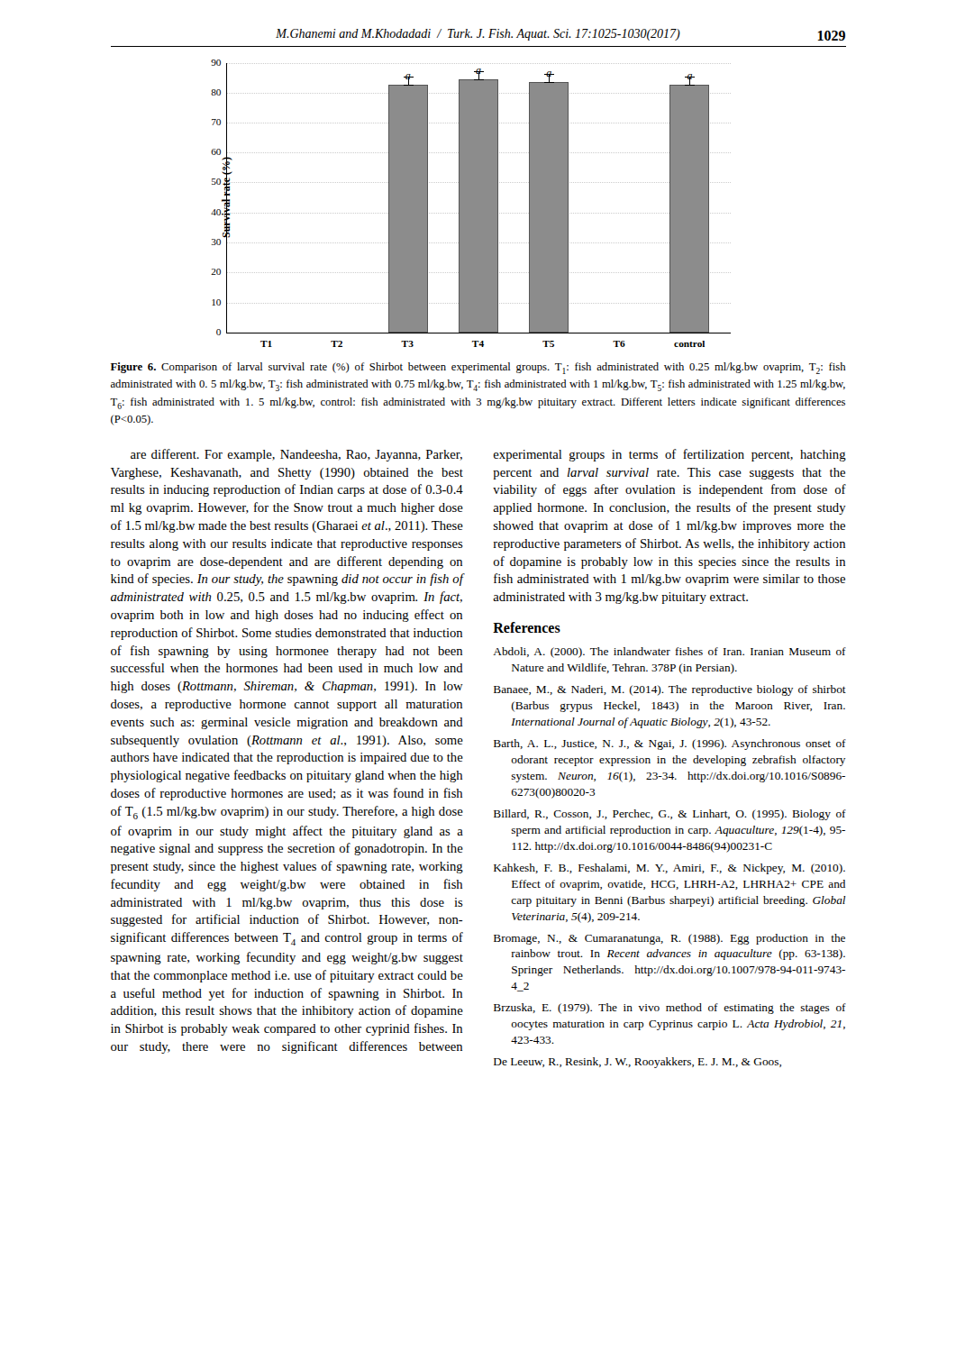M.Ghanemi and M.Khodadadi / Turk. J. Fish. Aquat. Sci. 17:1025-1030(2017) 1029
Survival rate (%)
90 80 70 60 50 40 30 20 10 0
a
a
a
a
T1 T2 T3 T4 T5 T6 control
Figure 6. Comparison of larval survival rate (%) of Shirbot between experimental groups. T1: fish administrated with 0.25 ml/kg.bw ovaprim, T2: fish administrated with 0. 5 ml/kg.bw, T3: fish administrated with 0.75 ml/kg.bw, T4: fish administrated with 1 ml/kg.bw, T5: fish administrated with 1.25 ml/kg.bw, T6: fish administrated with 1. 5 ml/kg.bw, control: fish administrated with 3 mg/kg.bw pituitary extract. Different letters indicate significant differences (P<0.05).
are different. For example, Nandeesha, Rao, Jayanna, Parker, Varghese, Keshavanath, and Shetty (1990) obtained the best results in inducing reproduction of Indian carps at dose of 0.3-0.4 ml kg ovaprim. However, for the Snow trout a much higher dose of 1.5 ml/kg.bw made the best results (Gharaei et al., 2011). These results along with our results indicate that reproductive responses to ovaprim are dose-dependent and are different depending on kind of species. In our study, the spawning did not occur in fish of administrated with 0.25, 0.5 and 1.5 ml/kg.bw ovaprim. In fact, ovaprim both in low and high doses had no inducing effect on reproduction of Shirbot. Some studies demonstrated that induction of fish spawning by using hormonee therapy had not been successful when the hormones had been used in much low and high doses (Rottmann, Shireman, & Chapman, 1991). In low doses, a reproductive hormone cannot support all maturation events such as: germinal vesicle migration and breakdown and subsequently ovulation (Rottmann et al., 1991). Also, some authors have indicated that the reproduction is impaired due to the physiological negative feedbacks on pituitary gland when the high doses of reproductive hormones are used; as it was found in fish of T6 (1.5 ml/kg.bw ovaprim) in our study. Therefore, a high dose of ovaprim in our study might affect the pituitary gland as a negative signal and suppress the secretion of gonadotropin. In the present study, since the highest values of spawning rate, working fecundity and egg weight/g.bw were obtained in fish administrated with 1 ml/kg.bw ovaprim, thus this dose is suggested for artificial induction of Shirbot. However, non-significant differences between T4 and control group in terms of spawning rate, working fecundity and egg weight/g.bw suggest that the commonplace method i.e. use of pituitary extract could be a useful method yet for induction of spawning in Shirbot. In addition, this result shows that the inhibitory action of dopamine in Shirbot is probably weak compared to other cyprinid fishes. In our study, there were no significant differences between experimental groups in terms of fertilization percent, hatching percent and larval survival rate. This case suggests that the viability of eggs after ovulation is independent from dose of applied hormone. In conclusion, the results of the present study showed that ovaprim at dose of 1 ml/kg.bw improves more the reproductive parameters of Shirbot. As wells, the inhibitory action of dopamine is probably low in this species since the results in fish administrated with 1 ml/kg.bw ovaprim were similar to those administrated with 3 mg/kg.bw pituitary extract.
References
Abdoli, A. (2000). The inlandwater fishes of Iran. Iranian Museum of Nature and Wildlife, Tehran. 378P (in Persian).
Banaee, M., & Naderi, M. (2014). The reproductive biology of shirbot (Barbus grypus Heckel, 1843) in the Maroon River, Iran. International Journal of Aquatic Biology, 2(1), 43-52.
Barth, A. L., Justice, N. J., & Ngai, J. (1996). Asynchronous onset of odorant receptor expression in the developing zebrafish olfactory system. Neuron, 16(1), 23-34. http://dx.doi.org/10.1016/S0896-6273(00)80020-3
Billard, R., Cosson, J., Perchec, G., & Linhart, O. (1995). Biology of sperm and artificial reproduction in carp. Aquaculture, 129(1-4), 95-112. http://dx.doi.org/10.1016/0044-8486(94)00231-C
Kahkesh, F. B., Feshalami, M. Y., Amiri, F., & Nickpey, M. (2010). Effect of ovaprim, ovatide, HCG, LHRH-A2, LHRHA2+ CPE and carp pituitary in Benni (Barbus sharpeyi) artificial breeding. Global Veterinaria, 5(4), 209-214.
Bromage, N., & Cumaranatunga, R. (1988). Egg production in the rainbow trout. In Recent advances in aquaculture (pp. 63-138). Springer Netherlands. http://dx.doi.org/10.1007/978-94-011-9743-4_2
Brzuska, E. (1979). The in vivo method of estimating the stages of oocytes maturation in carp Cyprinus carpio L. Acta Hydrobiol, 21, 423-433.
De Leeuw, R., Resink, J. W., Rooyakkers, E. J. M., & Goos,